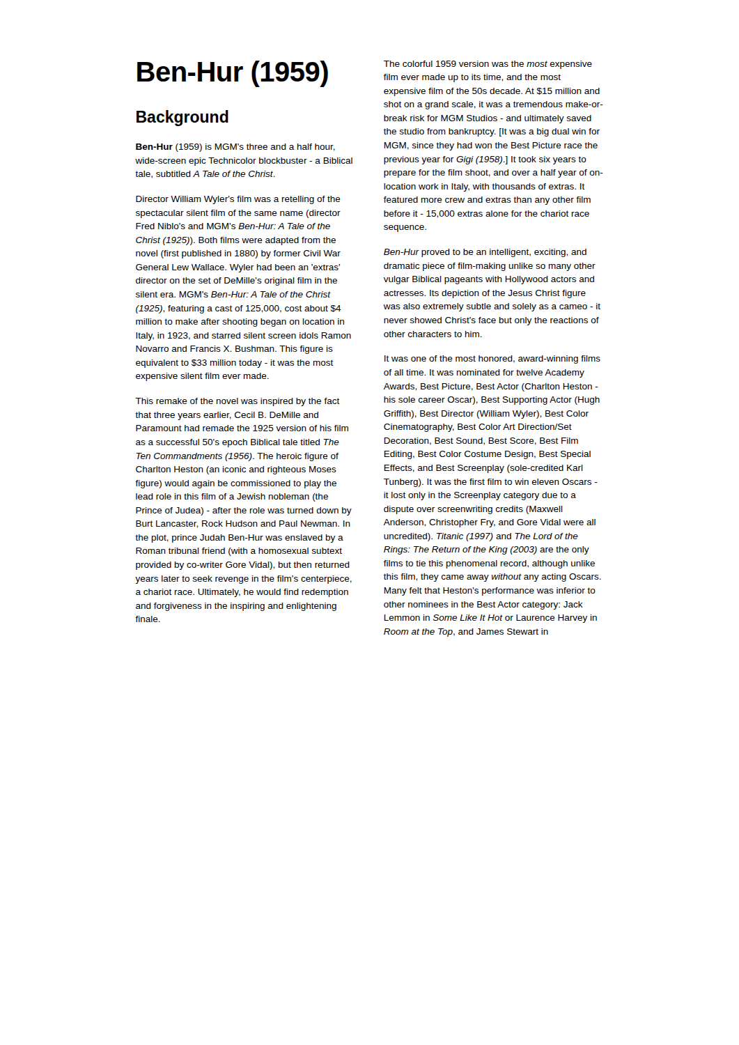Ben-Hur (1959)
Background
Ben-Hur (1959) is MGM's three and a half hour, wide-screen epic Technicolor blockbuster - a Biblical tale, subtitled A Tale of the Christ.
Director William Wyler's film was a retelling of the spectacular silent film of the same name (director Fred Niblo's and MGM's Ben-Hur: A Tale of the Christ (1925)). Both films were adapted from the novel (first published in 1880) by former Civil War General Lew Wallace. Wyler had been an 'extras' director on the set of DeMille's original film in the silent era. MGM's Ben-Hur: A Tale of the Christ (1925), featuring a cast of 125,000, cost about $4 million to make after shooting began on location in Italy, in 1923, and starred silent screen idols Ramon Novarro and Francis X. Bushman. This figure is equivalent to $33 million today - it was the most expensive silent film ever made.
This remake of the novel was inspired by the fact that three years earlier, Cecil B. DeMille and Paramount had remade the 1925 version of his film as a successful 50's epoch Biblical tale titled The Ten Commandments (1956). The heroic figure of Charlton Heston (an iconic and righteous Moses figure) would again be commissioned to play the lead role in this film of a Jewish nobleman (the Prince of Judea) - after the role was turned down by Burt Lancaster, Rock Hudson and Paul Newman. In the plot, prince Judah Ben-Hur was enslaved by a Roman tribunal friend (with a homosexual subtext provided by co-writer Gore Vidal), but then returned years later to seek revenge in the film's centerpiece, a chariot race. Ultimately, he would find redemption and forgiveness in the inspiring and enlightening finale.
The colorful 1959 version was the most expensive film ever made up to its time, and the most expensive film of the 50s decade. At $15 million and shot on a grand scale, it was a tremendous make-or-break risk for MGM Studios - and ultimately saved the studio from bankruptcy. [It was a big dual win for MGM, since they had won the Best Picture race the previous year for Gigi (1958).] It took six years to prepare for the film shoot, and over a half year of on-location work in Italy, with thousands of extras. It featured more crew and extras than any other film before it - 15,000 extras alone for the chariot race sequence.
Ben-Hur proved to be an intelligent, exciting, and dramatic piece of film-making unlike so many other vulgar Biblical pageants with Hollywood actors and actresses. Its depiction of the Jesus Christ figure was also extremely subtle and solely as a cameo - it never showed Christ's face but only the reactions of other characters to him.
It was one of the most honored, award-winning films of all time. It was nominated for twelve Academy Awards, Best Picture, Best Actor (Charlton Heston - his sole career Oscar), Best Supporting Actor (Hugh Griffith), Best Director (William Wyler), Best Color Cinematography, Best Color Art Direction/Set Decoration, Best Sound, Best Score, Best Film Editing, Best Color Costume Design, Best Special Effects, and Best Screenplay (sole-credited Karl Tunberg). It was the first film to win eleven Oscars - it lost only in the Screenplay category due to a dispute over screenwriting credits (Maxwell Anderson, Christopher Fry, and Gore Vidal were all uncredited). Titanic (1997) and The Lord of the Rings: The Return of the King (2003) are the only films to tie this phenomenal record, although unlike this film, they came away without any acting Oscars. Many felt that Heston's performance was inferior to other nominees in the Best Actor category: Jack Lemmon in Some Like It Hot or Laurence Harvey in Room at the Top, and James Stewart in